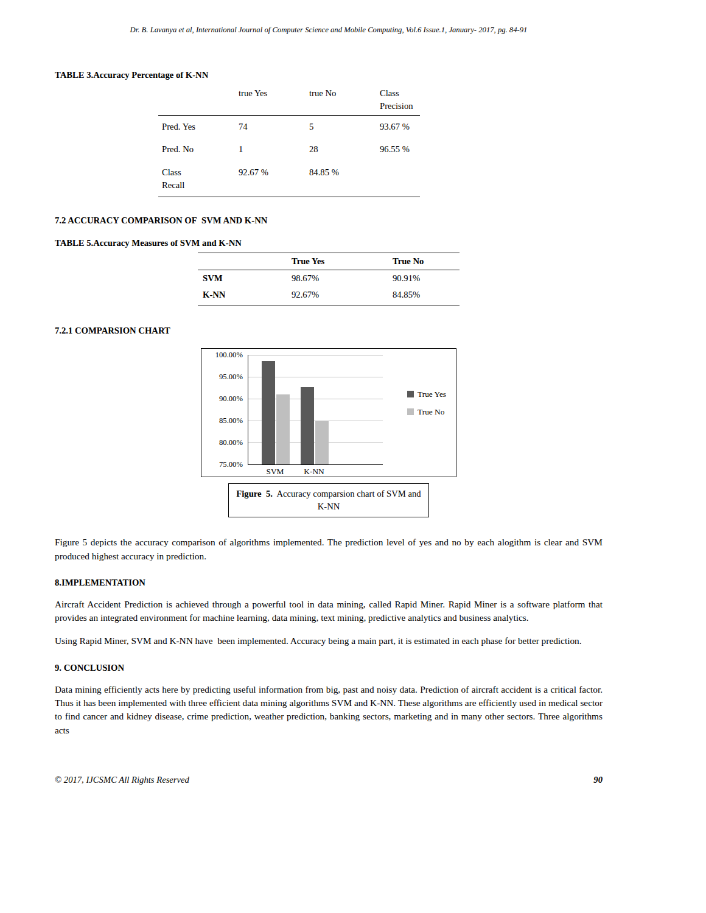Dr. B. Lavanya et al, International Journal of Computer Science and Mobile Computing, Vol.6 Issue.1, January- 2017, pg. 84-91
TABLE 3.Accuracy Percentage of K-NN
| | true Yes | true No | Class Precision |
| --- | --- | --- | --- |
| Pred. Yes | 74 | 5 | 93.67 % |
| Pred. No | 1 | 28 | 96.55 % |
| Class Recall | 92.67 % | 84.85 % | |
7.2 ACCURACY COMPARISON OF SVM AND K-NN
TABLE 5.Accuracy Measures of SVM and K-NN
| | True Yes | True No |
| --- | --- | --- |
| SVM | 98.67% | 90.91% |
| K-NN | 92.67% | 84.85% |
7.2.1 COMPARSION CHART
100.00% 95.00% 90.00% 85.00% 80.00% 75.00%
SVM K-NN
True Yes
True No
Figure 5. Accuracy comparsion chart of SVM and K-NN
Figure 5 depicts the accuracy comparison of algorithms implemented. The prediction level of yes and no by each alogithm is clear and SVM produced highest accuracy in prediction.
8.IMPLEMENTATION
Aircraft Accident Prediction is achieved through a powerful tool in data mining, called Rapid Miner. Rapid Miner is a software platform that provides an integrated environment for machine learning, data mining, text mining, predictive analytics and business analytics.
Using Rapid Miner, SVM and K-NN have been implemented. Accuracy being a main part, it is estimated in each phase for better prediction.
9. CONCLUSION
Data mining efficiently acts here by predicting useful information from big, past and noisy data. Prediction of aircraft accident is a critical factor. Thus it has been implemented with three efficient data mining algorithms SVM and K-NN. These algorithms are efficiently used in medical sector to find cancer and kidney disease, crime prediction, weather prediction, banking sectors, marketing and in many other sectors. Three algorithms acts
© 2017, IJCSMC All Rights Reserved 90